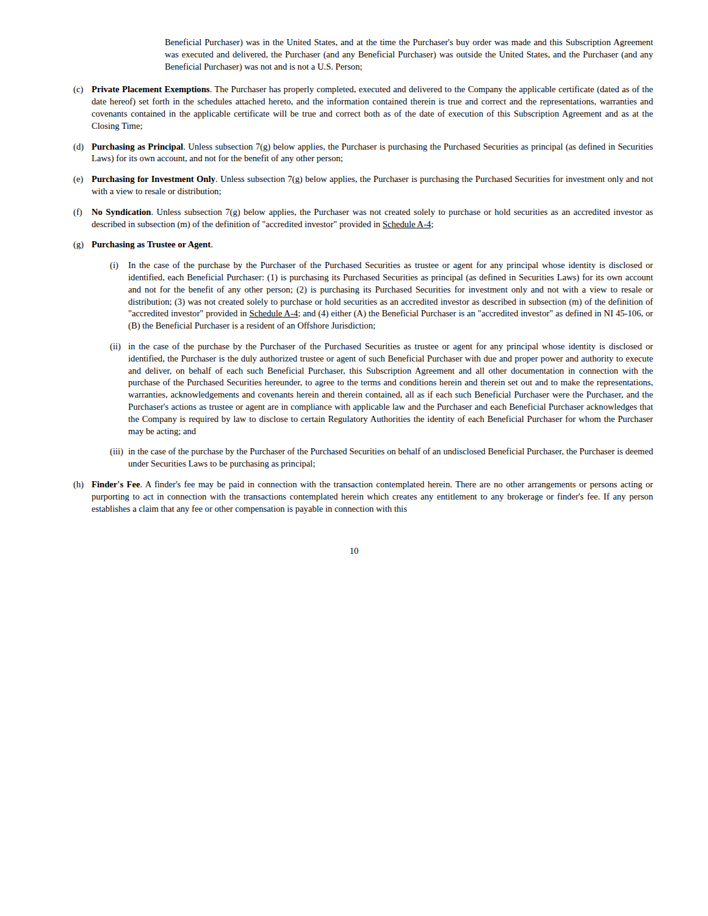Beneficial Purchaser) was in the United States, and at the time the Purchaser's buy order was made and this Subscription Agreement was executed and delivered, the Purchaser (and any Beneficial Purchaser) was outside the United States, and the Purchaser (and any Beneficial Purchaser) was not and is not a U.S. Person;
(c)
Private Placement Exemptions. The Purchaser has properly completed, executed and delivered to the Company the applicable certificate (dated as of the date hereof) set forth in the schedules attached hereto, and the information contained therein is true and correct and the representations, warranties and covenants contained in the applicable certificate will be true and correct both as of the date of execution of this Subscription Agreement and as at the Closing Time;
(d)
Purchasing as Principal. Unless subsection 7(g) below applies, the Purchaser is purchasing the Purchased Securities as principal (as defined in Securities Laws) for its own account, and not for the benefit of any other person;
(e)
Purchasing for Investment Only. Unless subsection 7(g) below applies, the Purchaser is purchasing the Purchased Securities for investment only and not with a view to resale or distribution;
(f)
No Syndication. Unless subsection 7(g) below applies, the Purchaser was not created solely to purchase or hold securities as an accredited investor as described in subsection (m) of the definition of "accredited investor" provided in Schedule A-4;
(g)
Purchasing as Trustee or Agent.
(i)
In the case of the purchase by the Purchaser of the Purchased Securities as trustee or agent for any principal whose identity is disclosed or identified, each Beneficial Purchaser: (1) is purchasing its Purchased Securities as principal (as defined in Securities Laws) for its own account and not for the benefit of any other person; (2) is purchasing its Purchased Securities for investment only and not with a view to resale or distribution; (3) was not created solely to purchase or hold securities as an accredited investor as described in subsection (m) of the definition of "accredited investor" provided in Schedule A-4; and (4) either (A) the Beneficial Purchaser is an "accredited investor" as defined in NI 45-106, or (B) the Beneficial Purchaser is a resident of an Offshore Jurisdiction;
(ii)
in the case of the purchase by the Purchaser of the Purchased Securities as trustee or agent for any principal whose identity is disclosed or identified, the Purchaser is the duly authorized trustee or agent of such Beneficial Purchaser with due and proper power and authority to execute and deliver, on behalf of each such Beneficial Purchaser, this Subscription Agreement and all other documentation in connection with the purchase of the Purchased Securities hereunder, to agree to the terms and conditions herein and therein set out and to make the representations, warranties, acknowledgements and covenants herein and therein contained, all as if each such Beneficial Purchaser were the Purchaser, and the Purchaser's actions as trustee or agent are in compliance with applicable law and the Purchaser and each Beneficial Purchaser acknowledges that the Company is required by law to disclose to certain Regulatory Authorities the identity of each Beneficial Purchaser for whom the Purchaser may be acting; and
(iii)
in the case of the purchase by the Purchaser of the Purchased Securities on behalf of an undisclosed Beneficial Purchaser, the Purchaser is deemed under Securities Laws to be purchasing as principal;
(h)
Finder's Fee. A finder's fee may be paid in connection with the transaction contemplated herein. There are no other arrangements or persons acting or purporting to act in connection with the transactions contemplated herein which creates any entitlement to any brokerage or finder's fee. If any person establishes a claim that any fee or other compensation is payable in connection with this
10